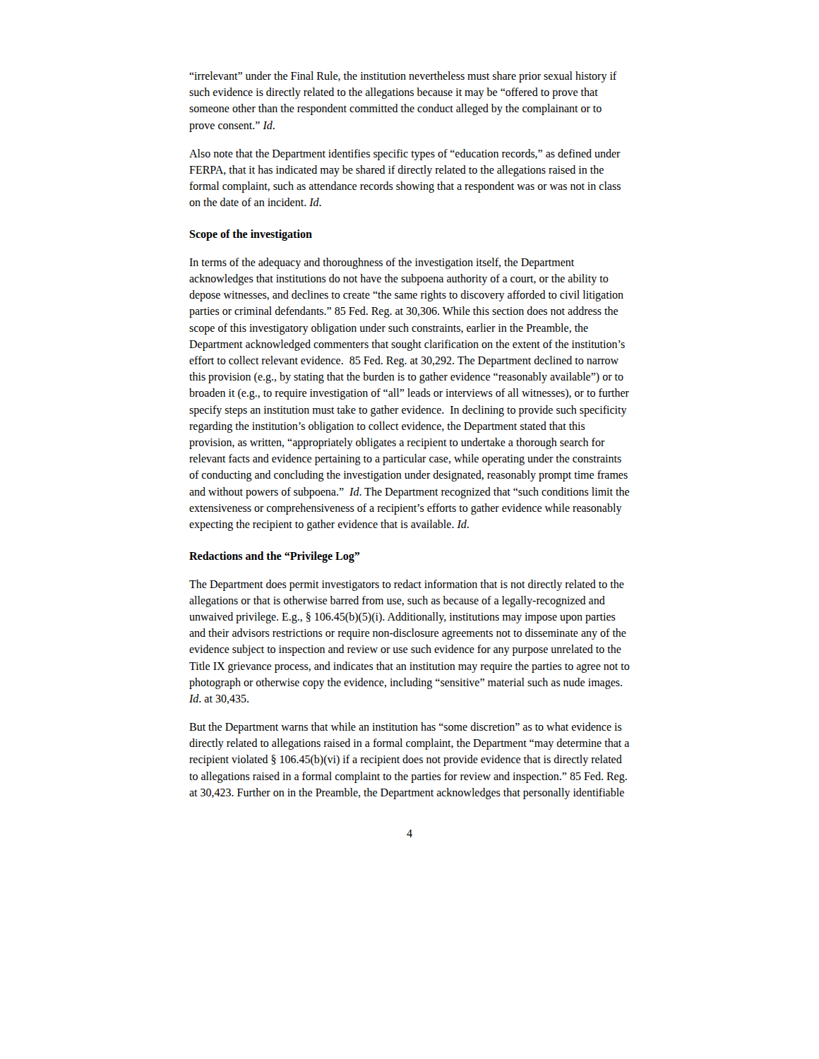“irrelevant” under the Final Rule, the institution nevertheless must share prior sexual history if such evidence is directly related to the allegations because it may be “offered to prove that someone other than the respondent committed the conduct alleged by the complainant or to prove consent.” Id.
Also note that the Department identifies specific types of “education records,” as defined under FERPA, that it has indicated may be shared if directly related to the allegations raised in the formal complaint, such as attendance records showing that a respondent was or was not in class on the date of an incident. Id.
Scope of the investigation
In terms of the adequacy and thoroughness of the investigation itself, the Department acknowledges that institutions do not have the subpoena authority of a court, or the ability to depose witnesses, and declines to create “the same rights to discovery afforded to civil litigation parties or criminal defendants.” 85 Fed. Reg. at 30,306. While this section does not address the scope of this investigatory obligation under such constraints, earlier in the Preamble, the Department acknowledged commenters that sought clarification on the extent of the institution’s effort to collect relevant evidence. 85 Fed. Reg. at 30,292. The Department declined to narrow this provision (e.g., by stating that the burden is to gather evidence “reasonably available”) or to broaden it (e.g., to require investigation of “all” leads or interviews of all witnesses), or to further specify steps an institution must take to gather evidence. In declining to provide such specificity regarding the institution’s obligation to collect evidence, the Department stated that this provision, as written, “appropriately obligates a recipient to undertake a thorough search for relevant facts and evidence pertaining to a particular case, while operating under the constraints of conducting and concluding the investigation under designated, reasonably prompt time frames and without powers of subpoena.” Id. The Department recognized that “such conditions limit the extensiveness or comprehensiveness of a recipient’s efforts to gather evidence while reasonably expecting the recipient to gather evidence that is available. Id.
Redactions and the “Privilege Log”
The Department does permit investigators to redact information that is not directly related to the allegations or that is otherwise barred from use, such as because of a legally-recognized and unwaived privilege. E.g., § 106.45(b)(5)(i). Additionally, institutions may impose upon parties and their advisors restrictions or require non-disclosure agreements not to disseminate any of the evidence subject to inspection and review or use such evidence for any purpose unrelated to the Title IX grievance process, and indicates that an institution may require the parties to agree not to photograph or otherwise copy the evidence, including “sensitive” material such as nude images. Id. at 30,435.
But the Department warns that while an institution has “some discretion” as to what evidence is directly related to allegations raised in a formal complaint, the Department “may determine that a recipient violated § 106.45(b)(vi) if a recipient does not provide evidence that is directly related to allegations raised in a formal complaint to the parties for review and inspection.” 85 Fed. Reg. at 30,423. Further on in the Preamble, the Department acknowledges that personally identifiable
4